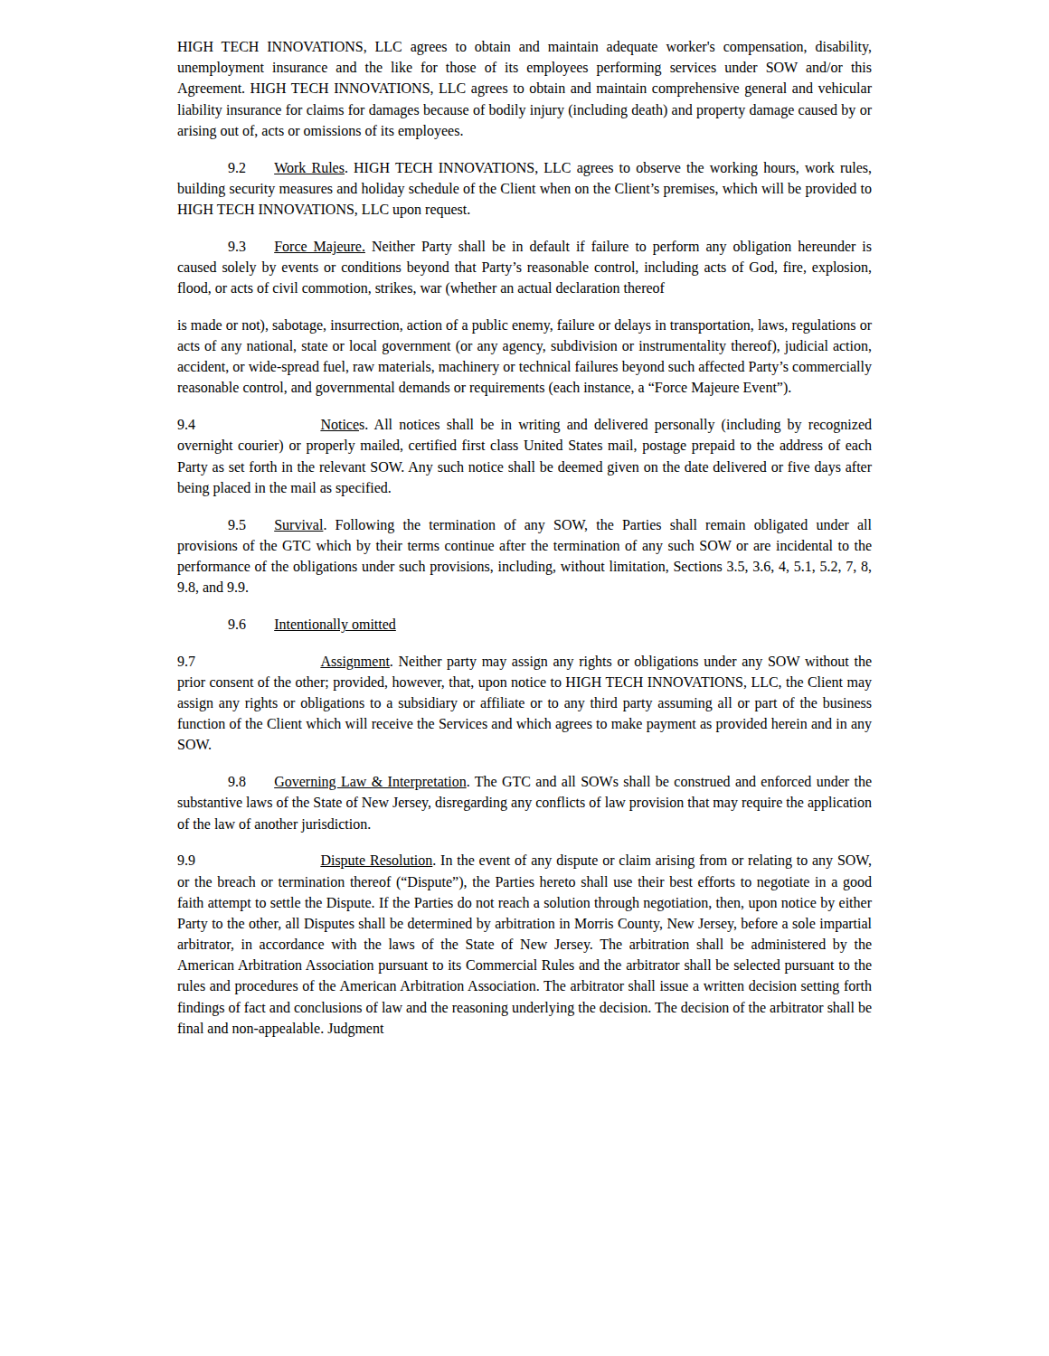HIGH TECH INNOVATIONS, LLC agrees to obtain and maintain adequate worker's compensation, disability, unemployment insurance and the like for those of its employees performing services under SOW and/or this Agreement. HIGH TECH INNOVATIONS, LLC agrees to obtain and maintain comprehensive general and vehicular liability insurance for claims for damages because of bodily injury (including death) and property damage caused by or arising out of, acts or omissions of its employees.
9.2 Work Rules. HIGH TECH INNOVATIONS, LLC agrees to observe the working hours, work rules, building security measures and holiday schedule of the Client when on the Client’s premises, which will be provided to HIGH TECH INNOVATIONS, LLC upon request.
9.3 Force Majeure. Neither Party shall be in default if failure to perform any obligation hereunder is caused solely by events or conditions beyond that Party’s reasonable control, including acts of God, fire, explosion, flood, or acts of civil commotion, strikes, war (whether an actual declaration thereof
is made or not), sabotage, insurrection, action of a public enemy, failure or delays in transportation, laws, regulations or acts of any national, state or local government (or any agency, subdivision or instrumentality thereof), judicial action, accident, or wide-spread fuel, raw materials, machinery or technical failures beyond such affected Party’s commercially reasonable control, and governmental demands or requirements (each instance, a “Force Majeure Event”).
9.4 Notices. All notices shall be in writing and delivered personally (including by recognized overnight courier) or properly mailed, certified first class United States mail, postage prepaid to the address of each Party as set forth in the relevant SOW. Any such notice shall be deemed given on the date delivered or five days after being placed in the mail as specified.
9.5 Survival. Following the termination of any SOW, the Parties shall remain obligated under all provisions of the GTC which by their terms continue after the termination of any such SOW or are incidental to the performance of the obligations under such provisions, including, without limitation, Sections 3.5, 3.6, 4, 5.1, 5.2, 7, 8, 9.8, and 9.9.
9.6 Intentionally omitted
9.7 Assignment. Neither party may assign any rights or obligations under any SOW without the prior consent of the other; provided, however, that, upon notice to HIGH TECH INNOVATIONS, LLC, the Client may assign any rights or obligations to a subsidiary or affiliate or to any third party assuming all or part of the business function of the Client which will receive the Services and which agrees to make payment as provided herein and in any SOW.
9.8 Governing Law & Interpretation. The GTC and all SOWs shall be construed and enforced under the substantive laws of the State of New Jersey, disregarding any conflicts of law provision that may require the application of the law of another jurisdiction.
9.9 Dispute Resolution. In the event of any dispute or claim arising from or relating to any SOW, or the breach or termination thereof (“Dispute”), the Parties hereto shall use their best efforts to negotiate in a good faith attempt to settle the Dispute. If the Parties do not reach a solution through negotiation, then, upon notice by either Party to the other, all Disputes shall be determined by arbitration in Morris County, New Jersey, before a sole impartial arbitrator, in accordance with the laws of the State of New Jersey. The arbitration shall be administered by the American Arbitration Association pursuant to its Commercial Rules and the arbitrator shall be selected pursuant to the rules and procedures of the American Arbitration Association. The arbitrator shall issue a written decision setting forth findings of fact and conclusions of law and the reasoning underlying the decision. The decision of the arbitrator shall be final and non-appealable. Judgment